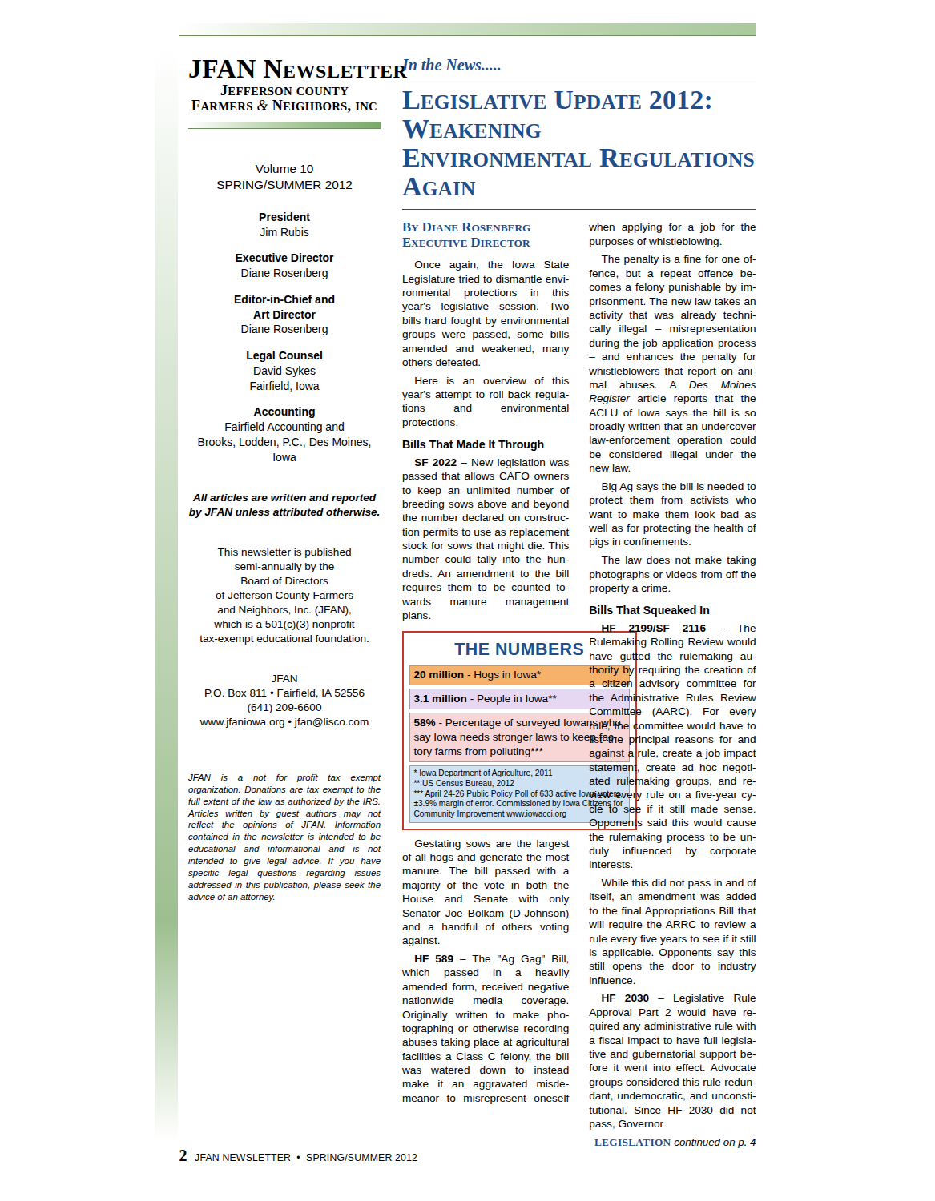JFAN NEWSLETTER
JEFFERSON COUNTY
FARMERS & NEIGHBORS, INC
Volume 10
SPRING/SUMMER 2012
President
Jim Rubis
Executive Director
Diane Rosenberg
Editor-in-Chief and
Art Director
Diane Rosenberg
Legal Counsel
David Sykes
Fairfield, Iowa
Accounting
Fairfield Accounting and
Brooks, Lodden, P.C., Des Moines, Iowa
All articles are written and reported by JFAN unless attributed otherwise.
This newsletter is published
semi-annually by the
Board of Directors
of Jefferson County Farmers
and Neighbors, Inc. (JFAN),
which is a 501(c)(3) nonprofit
tax-exempt educational foundation.
JFAN
P.O. Box 811 • Fairfield, IA 52556
(641) 209-6600
www.jfaniowa.org • jfan@lisco.com
JFAN is a not for profit tax exempt organization. Donations are tax exempt to the full extent of the law as authorized by the IRS. Articles written by guest authors may not reflect the opinions of JFAN. Information contained in the newsletter is intended to be educational and informational and is not intended to give legal advice. If you have specific legal questions regarding issues addressed in this publication, please seek the advice of an attorney.
In the News.....
LEGISLATIVE UPDATE 2012: WEAKENING
ENVIRONMENTAL REGULATIONS AGAIN
BY DIANE ROSENBERG
EXECUTIVE DIRECTOR
Once again, the Iowa State Legislature tried to dismantle environmental protections in this year's legislative session. Two bills hard fought by environmental groups were passed, some bills amended and weakened, many others defeated.
Here is an overview of this year's attempt to roll back regulations and environmental protections.
Bills That Made It Through
SF 2022 – New legislation was passed that allows CAFO owners to keep an unlimited number of breeding sows above and beyond the number declared on construction permits to use as replacement stock for sows that might die. This number could tally into the hundreds. An amendment to the bill requires them to be counted towards manure management plans.
THE NUMBERS
20 million - Hogs in Iowa*
3.1 million - People in Iowa**
58% - Percentage of surveyed Iowans who say Iowa needs stronger laws to keep factory farms from polluting***
* Iowa Department of Agriculture, 2011
** US Census Bureau, 2012
*** April 24-26 Public Policy Poll of 633 active Iowa voters, ±3.9% margin of error. Commissioned by Iowa Citizens for Community Improvement www.iowacci.org
Gestating sows are the largest of all hogs and generate the most manure. The bill passed with a majority of the vote in both the House and Senate with only Senator Joe Bolkam (D-Johnson) and a handful of others voting against.
HF 589 – The "Ag Gag" Bill, which passed in a heavily amended form, received negative nationwide media coverage. Originally written to make photographing or otherwise recording abuses taking place at agricultural facilities a Class C felony, the bill was watered down to instead make it an aggravated misdemeanor to misrepresent oneself when applying for a job for the purposes of whistleblowing.
The penalty is a fine for one offence, but a repeat offence becomes a felony punishable by imprisonment. The new law takes an activity that was already technically illegal – misrepresentation during the job application process – and enhances the penalty for whistleblowers that report on animal abuses. A Des Moines Register article reports that the ACLU of Iowa says the bill is so broadly written that an undercover law-enforcement operation could be considered illegal under the new law.
Big Ag says the bill is needed to protect them from activists who want to make them look bad as well as for protecting the health of pigs in confinements.
The law does not make taking photographs or videos from off the property a crime.
Bills That Squeaked In
HF 2199/SF 2116 – The Rulemaking Rolling Review would have gutted the rulemaking authority by requiring the creation of a citizen advisory committee for the Administrative Rules Review Committee (AARC). For every rule, the committee would have to list the principal reasons for and against a rule, create a job impact statement, create ad hoc negotiated rulemaking groups, and review every rule on a five-year cycle to see if it still made sense. Opponents said this would cause the rulemaking process to be unduly influenced by corporate interests.
While this did not pass in and of itself, an amendment was added to the final Appropriations Bill that will require the ARRC to review a rule every five years to see if it still is applicable. Opponents say this still opens the door to industry influence.
HF 2030 – Legislative Rule Approval Part 2 would have required any administrative rule with a fiscal impact to have full legislative and gubernatorial support before it went into effect. Advocate groups considered this rule redundant, undemocratic, and unconstitutional. Since HF 2030 did not pass, Governor
LEGISLATION continued on p. 4
2
JFAN NEWSLETTER • SPRING/SUMMER 2012